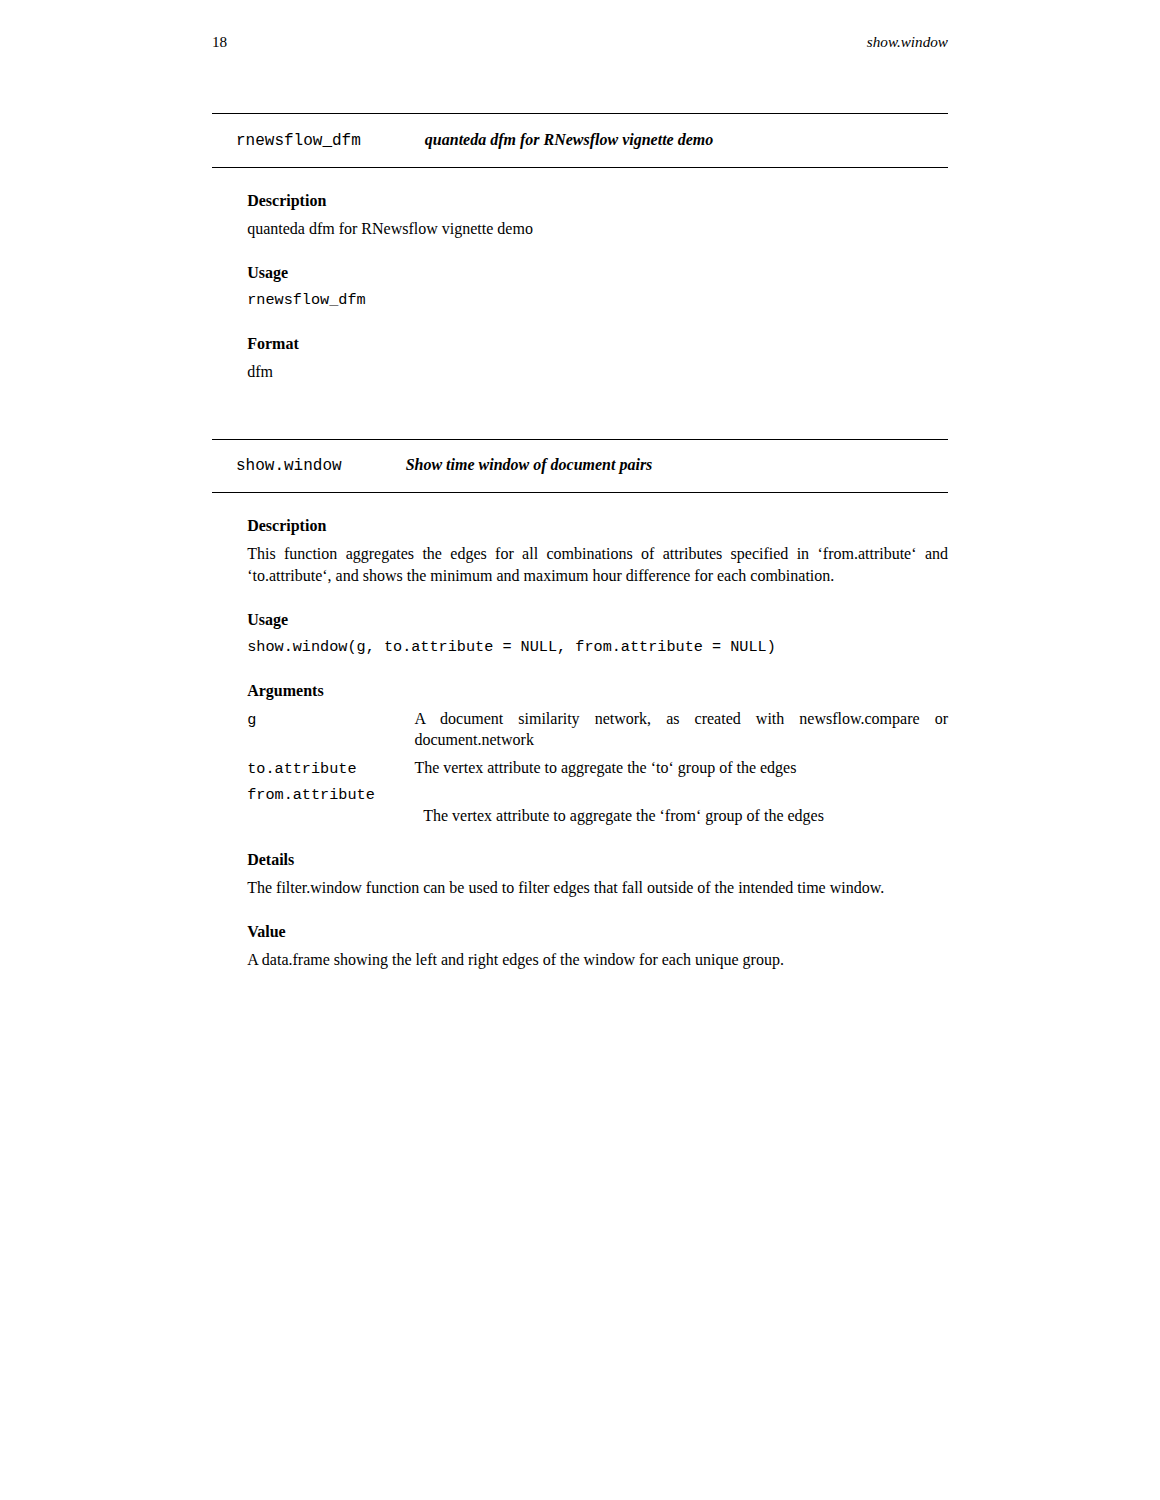18 show.window
rnewsflow_dfm quanteda dfm for RNewsflow vignette demo
Description
quanteda dfm for RNewsflow vignette demo
Usage
rnewsflow_dfm
Format
dfm
show.window Show time window of document pairs
Description
This function aggregates the edges for all combinations of attributes specified in ‘from.attribute‘ and ‘to.attribute‘, and shows the minimum and maximum hour difference for each combination.
Usage
show.window(g, to.attribute = NULL, from.attribute = NULL)
Arguments
g
A document similarity network, as created with newsflow.compare or document.network
to.attribute
The vertex attribute to aggregate the ‘to‘ group of the edges
from.attribute
The vertex attribute to aggregate the ‘from‘ group of the edges
Details
The filter.window function can be used to filter edges that fall outside of the intended time window.
Value
A data.frame showing the left and right edges of the window for each unique group.